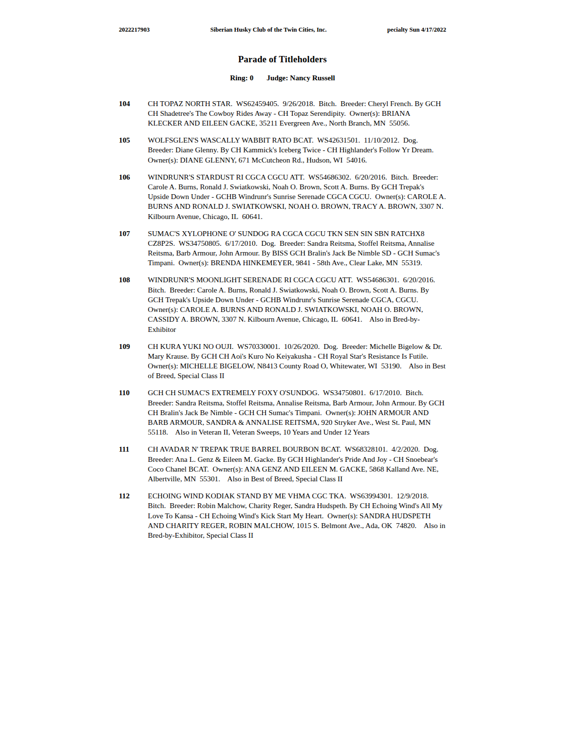2022217903 Siberian Husky Club of the Twin Cities, Inc. pecialty Sun 4/17/2022
Parade of Titleholders
Ring: 0 Judge: Nancy Russell
104
CH TOPAZ NORTH STAR. WS62459405. 9/26/2018. Bitch. Breeder: Cheryl French. By GCH CH Shadetree's The Cowboy Rides Away - CH Topaz Serendipity. Owner(s): BRIANA KLECKER AND EILEEN GACKE, 35211 Evergreen Ave., North Branch, MN 55056.
105
WOLFSGLEN'S WASCALLY WABBIT RATO BCAT. WS42631501. 11/10/2012. Dog. Breeder: Diane Glenny. By CH Kammick's Iceberg Twice - CH Highlander's Follow Yr Dream. Owner(s): DIANE GLENNY, 671 McCutcheon Rd., Hudson, WI 54016.
106
WINDRUNR'S STARDUST RI CGCA CGCU ATT. WS54686302. 6/20/2016. Bitch. Breeder: Carole A. Burns, Ronald J. Swiatkowski, Noah O. Brown, Scott A. Burns. By GCH Trepak's Upside Down Under - GCHB Windrunr's Sunrise Serenade CGCA CGCU. Owner(s): CAROLE A. BURNS AND RONALD J. SWIATKOWSKI, NOAH O. BROWN, TRACY A. BROWN, 3307 N. Kilbourn Avenue, Chicago, IL 60641.
107
SUMAC'S XYLOPHONE O' SUNDOG RA CGCA CGCU TKN SEN SIN SBN RATCHX8 CZ8P2S. WS34750805. 6/17/2010. Dog. Breeder: Sandra Reitsma, Stoffel Reitsma, Annalise Reitsma, Barb Armour, John Armour. By BISS GCH Bralin's Jack Be Nimble SD - GCH Sumac's Timpani. Owner(s): BRENDA HINKEMEYER, 9841 - 58th Ave., Clear Lake, MN 55319.
108
WINDRUNR'S MOONLIGHT SERENADE RI CGCA CGCU ATT. WS54686301. 6/20/2016. Bitch. Breeder: Carole A. Burns, Ronald J. Swiatkowski, Noah O. Brown, Scott A. Burns. By GCH Trepak's Upside Down Under - GCHB Windrunr's Sunrise Serenade CGCA, CGCU. Owner(s): CAROLE A. BURNS AND RONALD J. SWIATKOWSKI, NOAH O. BROWN, CASSIDY A. BROWN, 3307 N. Kilbourn Avenue, Chicago, IL 60641. Also in Bred-by-Exhibitor
109
CH KURA YUKI NO OUJI. WS70330001. 10/26/2020. Dog. Breeder: Michelle Bigelow & Dr. Mary Krause. By GCH CH Aoi's Kuro No Keiyakusha - CH Royal Star's Resistance Is Futile. Owner(s): MICHELLE BIGELOW, N8413 County Road O, Whitewater, WI 53190. Also in Best of Breed, Special Class II
110
GCH CH SUMAC'S EXTREMELY FOXY O'SUNDOG. WS34750801. 6/17/2010. Bitch. Breeder: Sandra Reitsma, Stoffel Reitsma, Annalise Reitsma, Barb Armour, John Armour. By GCH CH Bralin's Jack Be Nimble - GCH CH Sumac's Timpani. Owner(s): JOHN ARMOUR AND BARB ARMOUR, SANDRA & ANNALISE REITSMA, 920 Stryker Ave., West St. Paul, MN 55118. Also in Veteran II, Veteran Sweeps, 10 Years and Under 12 Years
111
CH AVADAR N' TREPAK TRUE BARREL BOURBON BCAT. WS68328101. 4/2/2020. Dog. Breeder: Ana L. Genz & Eileen M. Gacke. By GCH Highlander's Pride And Joy - CH Snoebear's Coco Chanel BCAT. Owner(s): ANA GENZ AND EILEEN M. GACKE, 5868 Kalland Ave. NE, Albertville, MN 55301. Also in Best of Breed, Special Class II
112
ECHOING WIND KODIAK STAND BY ME VHMA CGC TKA. WS63994301. 12/9/2018. Bitch. Breeder: Robin Malchow, Charity Reger, Sandra Hudspeth. By CH Echoing Wind's All My Love To Kansa - CH Echoing Wind's Kick Start My Heart. Owner(s): SANDRA HUDSPETH AND CHARITY REGER, ROBIN MALCHOW, 1015 S. Belmont Ave., Ada, OK 74820. Also in Bred-by-Exhibitor, Special Class II